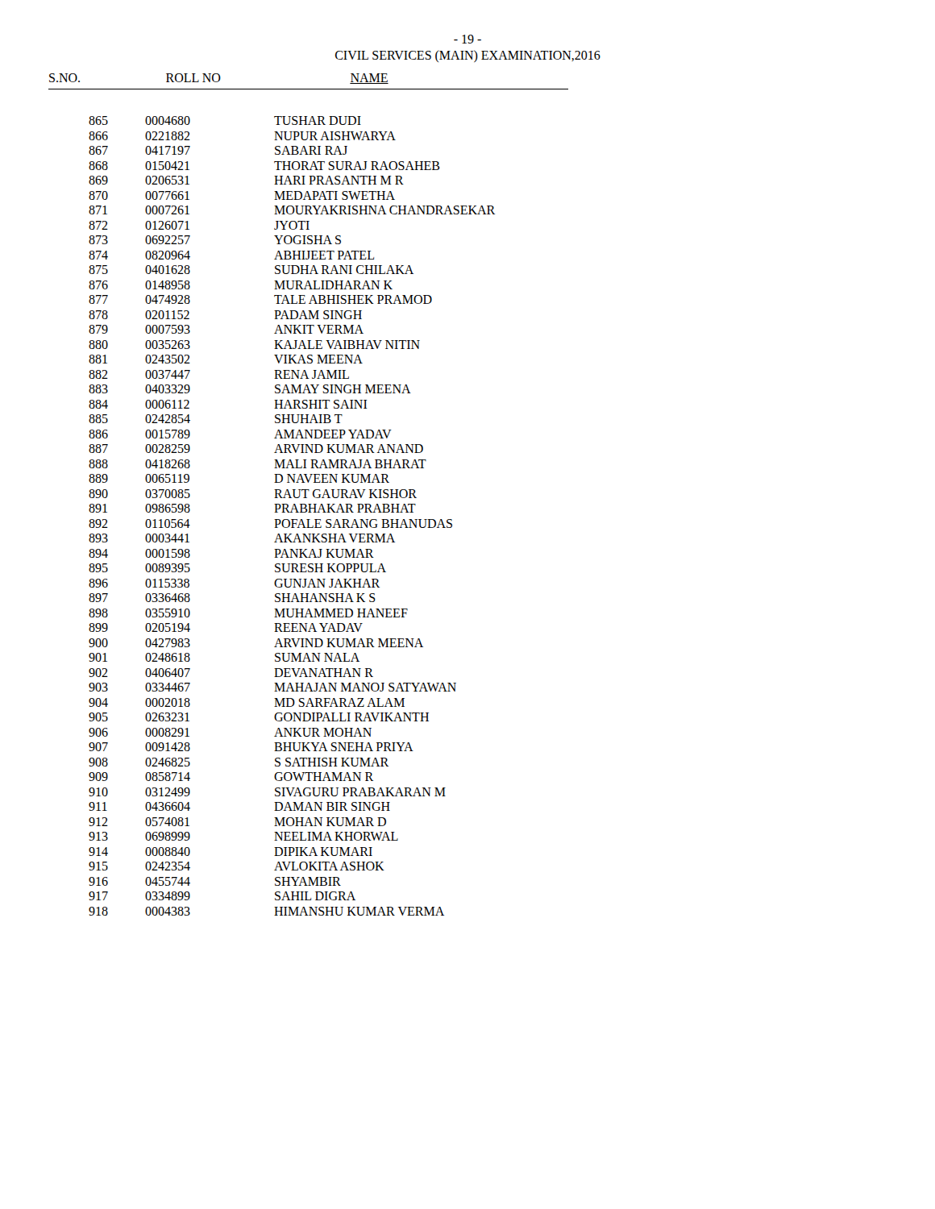- 19 -
CIVIL SERVICES (MAIN) EXAMINATION,2016
| S.NO. | ROLL NO | NAME |
| 865 | 0004680 | TUSHAR DUDI |
| 866 | 0221882 | NUPUR AISHWARYA |
| 867 | 0417197 | SABARI RAJ |
| 868 | 0150421 | THORAT SURAJ RAOSAHEB |
| 869 | 0206531 | HARI PRASANTH M R |
| 870 | 0077661 | MEDAPATI SWETHA |
| 871 | 0007261 | MOURYAKRISHNA CHANDRASEKAR |
| 872 | 0126071 | JYOTI |
| 873 | 0692257 | YOGISHA S |
| 874 | 0820964 | ABHIJEET PATEL |
| 875 | 0401628 | SUDHA RANI CHILAKA |
| 876 | 0148958 | MURALIDHARAN K |
| 877 | 0474928 | TALE ABHISHEK PRAMOD |
| 878 | 0201152 | PADAM SINGH |
| 879 | 0007593 | ANKIT VERMA |
| 880 | 0035263 | KAJALE VAIBHAV NITIN |
| 881 | 0243502 | VIKAS MEENA |
| 882 | 0037447 | RENA JAMIL |
| 883 | 0403329 | SAMAY SINGH MEENA |
| 884 | 0006112 | HARSHIT SAINI |
| 885 | 0242854 | SHUHAIB T |
| 886 | 0015789 | AMANDEEP YADAV |
| 887 | 0028259 | ARVIND KUMAR ANAND |
| 888 | 0418268 | MALI RAMRAJA BHARAT |
| 889 | 0065119 | D NAVEEN KUMAR |
| 890 | 0370085 | RAUT GAURAV KISHOR |
| 891 | 0986598 | PRABHAKAR PRABHAT |
| 892 | 0110564 | POFALE SARANG BHANUDAS |
| 893 | 0003441 | AKANKSHA VERMA |
| 894 | 0001598 | PANKAJ KUMAR |
| 895 | 0089395 | SURESH KOPPULA |
| 896 | 0115338 | GUNJAN JAKHAR |
| 897 | 0336468 | SHAHANSHA K S |
| 898 | 0355910 | MUHAMMED HANEEF |
| 899 | 0205194 | REENA YADAV |
| 900 | 0427983 | ARVIND KUMAR MEENA |
| 901 | 0248618 | SUMAN NALA |
| 902 | 0406407 | DEVANATHAN R |
| 903 | 0334467 | MAHAJAN MANOJ SATYAWAN |
| 904 | 0002018 | MD SARFARAZ ALAM |
| 905 | 0263231 | GONDIPALLI RAVIKANTH |
| 906 | 0008291 | ANKUR MOHAN |
| 907 | 0091428 | BHUKYA SNEHA PRIYA |
| 908 | 0246825 | S SATHISH KUMAR |
| 909 | 0858714 | GOWTHAMAN R |
| 910 | 0312499 | SIVAGURU PRABAKARAN M |
| 911 | 0436604 | DAMAN BIR SINGH |
| 912 | 0574081 | MOHAN KUMAR D |
| 913 | 0698999 | NEELIMA KHORWAL |
| 914 | 0008840 | DIPIKA KUMARI |
| 915 | 0242354 | AVLOKITA ASHOK |
| 916 | 0455744 | SHYAMBIR |
| 917 | 0334899 | SAHIL DIGRA |
| 918 | 0004383 | HIMANSHU KUMAR VERMA |